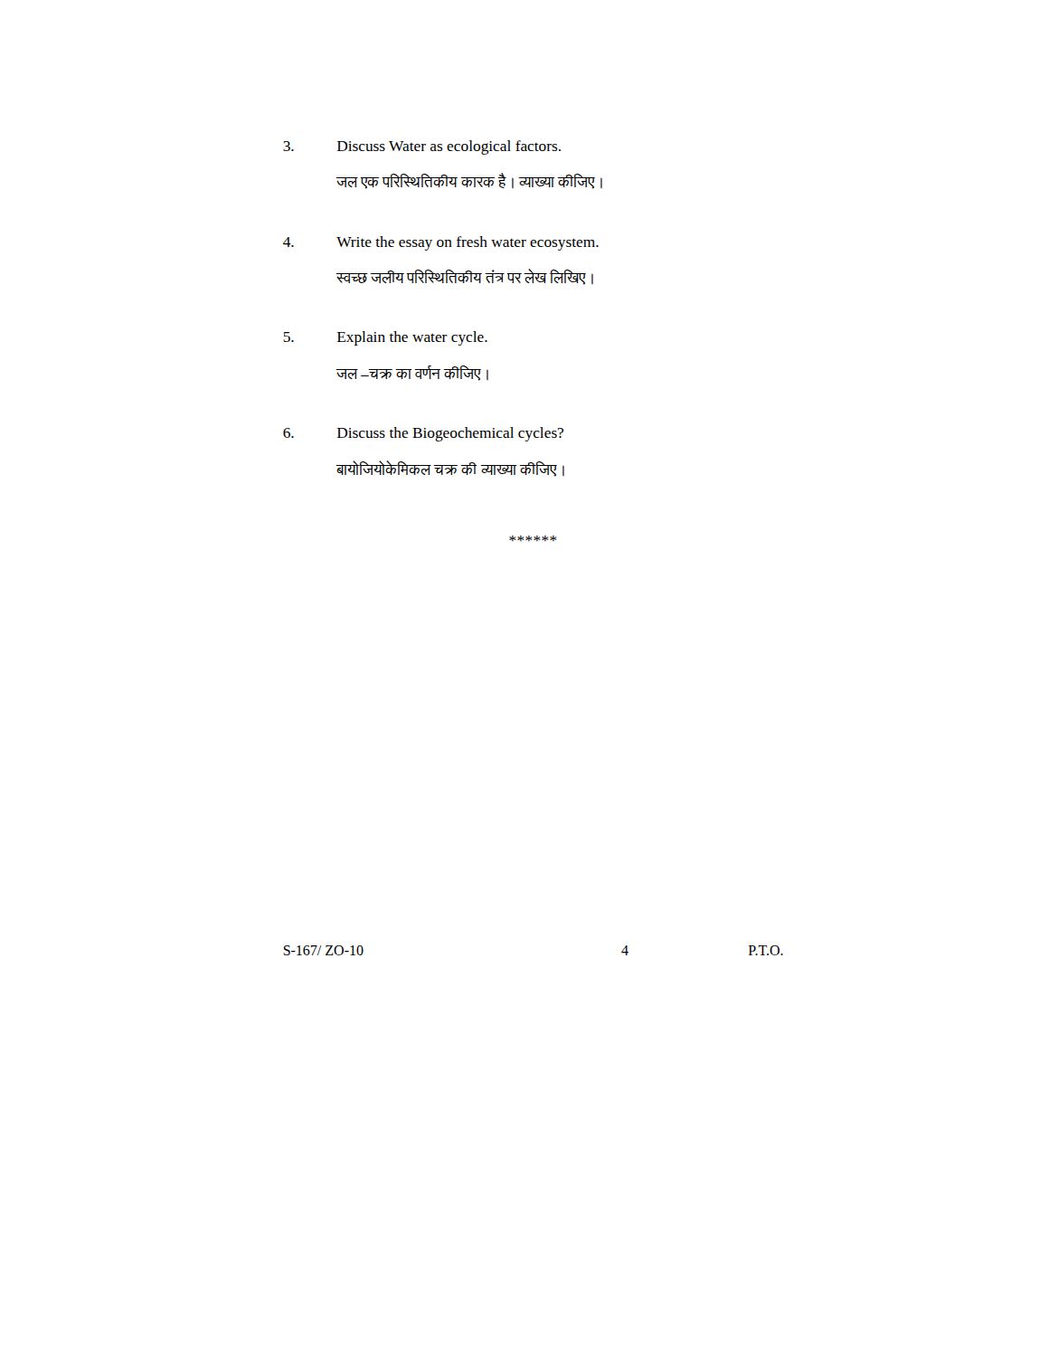3. Discuss Water as ecological factors. जल एक परिस्थितिकीय कारक है। व्याख्या कीजिए।
4. Write the essay on fresh water ecosystem. स्वच्छ जलीय परिस्थितिकीय तंत्र पर लेख लिखिए।
5. Explain the water cycle. जल –चक्र का वर्णन कीजिए।
6. Discuss the Biogeochemical cycles? बायोजियोकेमिकल चक्र की व्याख्या कीजिए।
******
| S-167/ ZO-10 | 4 | P.T.O. |